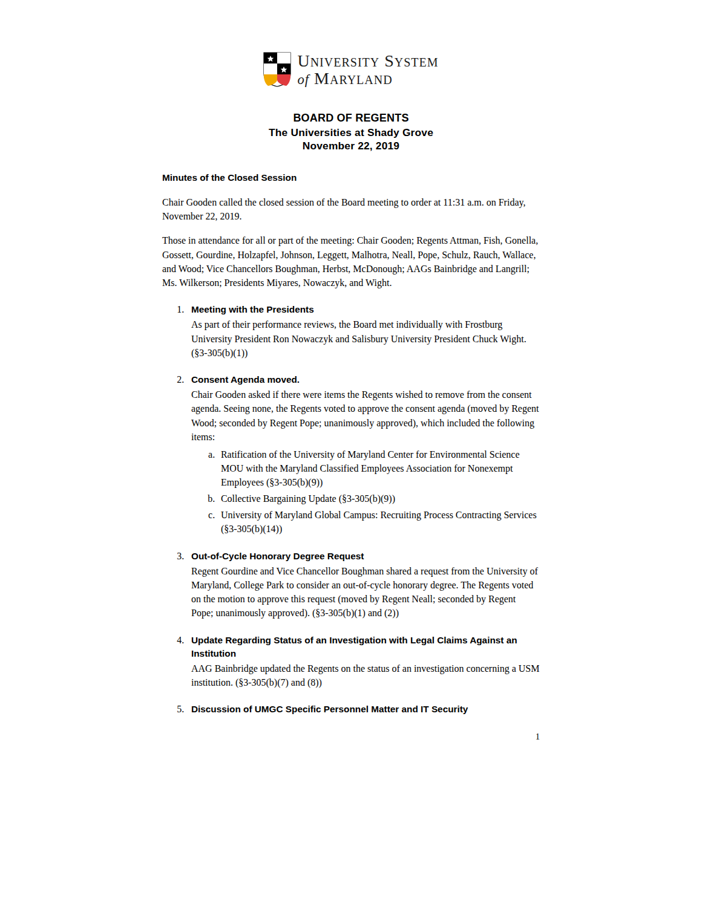| USM shield | University System of Maryland |
BOARD OF REGENTS The Universities at Shady Grove November 22, 2019
Minutes of the Closed Session
Chair Gooden called the closed session of the Board meeting to order at 11:31 a.m. on Friday, November 22, 2019.
Those in attendance for all or part of the meeting: Chair Gooden; Regents Attman, Fish, Gonella, Gossett, Gourdine, Holzapfel, Johnson, Leggett, Malhotra, Neall, Pope, Schulz, Rauch, Wallace, and Wood; Vice Chancellors Boughman, Herbst, McDonough; AAGs Bainbridge and Langrill; Ms. Wilkerson; Presidents Miyares, Nowaczyk, and Wight.
Meeting with the Presidents As part of their performance reviews, the Board met individually with Frostburg University President Ron Nowaczyk and Salisbury University President Chuck Wight. (§3-305(b)(1))
Consent Agenda moved. Chair Gooden asked if there were items the Regents wished to remove from the consent agenda. Seeing none, the Regents voted to approve the consent agenda (moved by Regent Wood; seconded by Regent Pope; unanimously approved), which included the following items:
Ratification of the University of Maryland Center for Environmental Science MOU with the Maryland Classified Employees Association for Nonexempt Employees (§3-305(b)(9))
Collective Bargaining Update (§3-305(b)(9))
University of Maryland Global Campus: Recruiting Process Contracting Services (§3-305(b)(14))
Out-of-Cycle Honorary Degree Request Regent Gourdine and Vice Chancellor Boughman shared a request from the University of Maryland, College Park to consider an out-of-cycle honorary degree. The Regents voted on the motion to approve this request (moved by Regent Neall; seconded by Regent Pope; unanimously approved). (§3-305(b)(1) and (2))
Update Regarding Status of an Investigation with Legal Claims Against an Institution AAG Bainbridge updated the Regents on the status of an investigation concerning a USM institution. (§3-305(b)(7) and (8))
Discussion of UMGC Specific Personnel Matter and IT Security
1